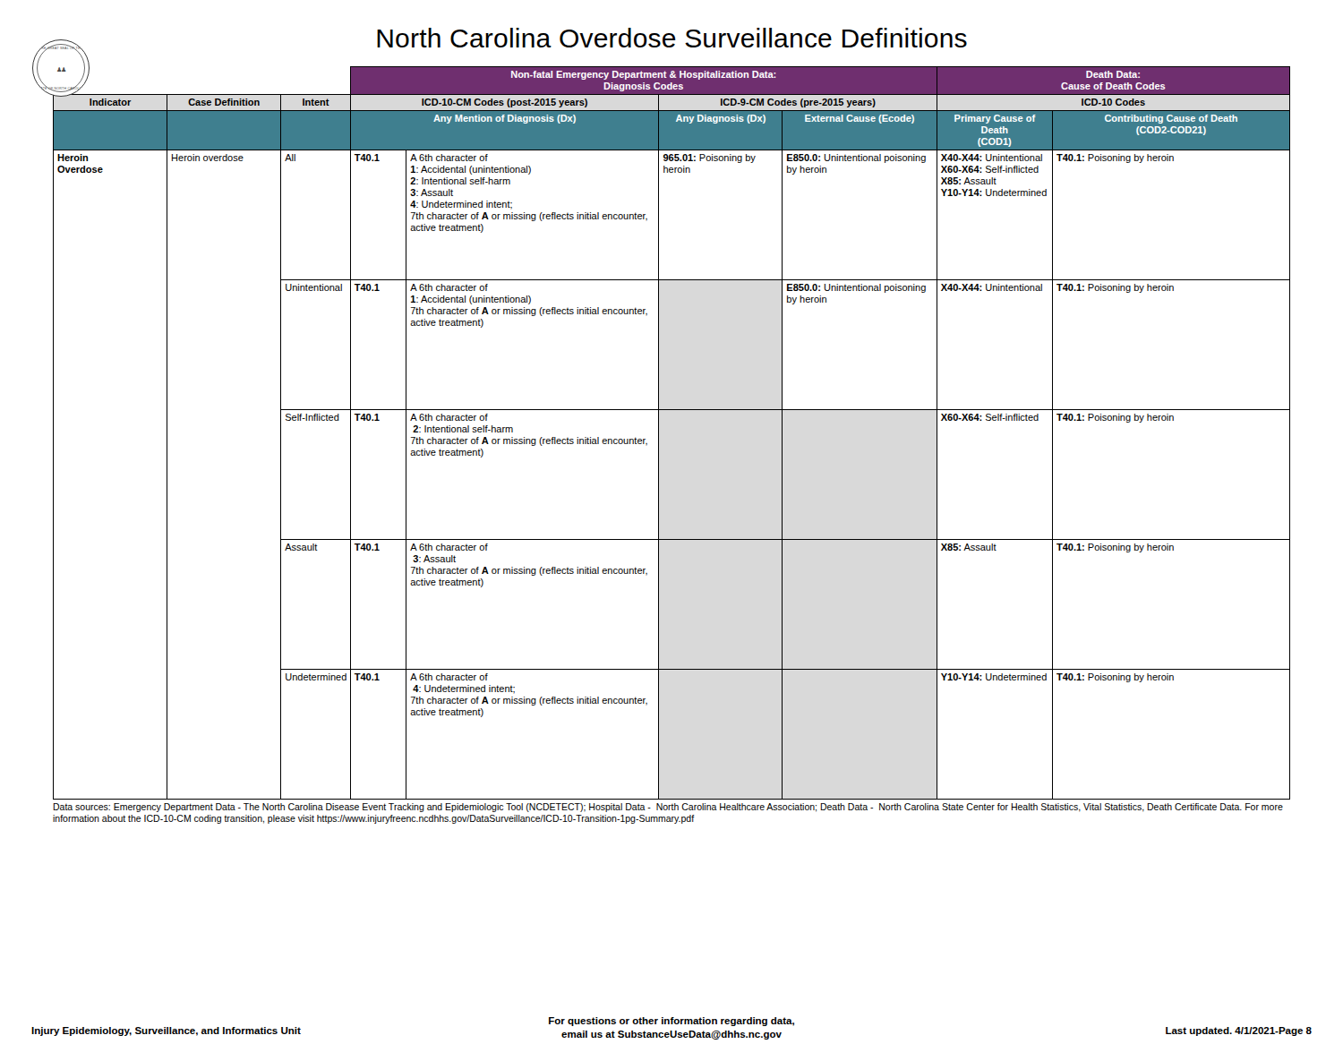THE GREAT SEAL OF THE
♟♟
STATE OF NORTH CAROLINA
North Carolina Overdose Surveillance Definitions
| | Non-fatal Emergency Department & Hospitalization Data: Diagnosis Codes | Death Data: Cause of Death Codes |
| --- | --- | --- |
| Indicator | Case Definition | Intent | ICD-10-CM Codes (post-2015 years) | ICD-9-CM Codes (pre-2015 years) | ICD-10 Codes |
| | | | Any Mention of Diagnosis (Dx) | Any Diagnosis (Dx) | External Cause (Ecode) | Primary Cause of Death (COD1) | Contributing Cause of Death (COD2-COD21) |
| Heroin Overdose | Heroin overdose | All | T40.1 | A 6th character of 1 : Accidental (unintentional) 2 : Intentional self-harm 3 : Assault 4 : Undetermined intent; 7th character of A or missing (reflects initial encounter, active treatment) | 965.01: Poisoning by heroin | E850.0: Unintentional poisoning by heroin | X40-X44: Unintentional X60-X64: Self-inflicted X85: Assault Y10-Y14: Undetermined | T40.1: Poisoning by heroin |
| Unintentional | T40.1 | A 6th character of 1 : Accidental (unintentional) 7th character of A or missing (reflects initial encounter, active treatment) | | E850.0: Unintentional poisoning by heroin | X40-X44: Unintentional | T40.1: Poisoning by heroin |
| Self-Inflicted | T40.1 | A 6th character of 2 : Intentional self-harm 7th character of A or missing (reflects initial encounter, active treatment) | | | X60-X64: Self-inflicted | T40.1: Poisoning by heroin |
| Assault | T40.1 | A 6th character of 3 : Assault 7th character of A or missing (reflects initial encounter, active treatment) | | | X85: Assault | T40.1: Poisoning by heroin |
| Undetermined | T40.1 | A 6th character of 4 : Undetermined intent; 7th character of A or missing (reflects initial encounter, active treatment) | | | Y10-Y14: Undetermined | T40.1: Poisoning by heroin |
Data sources: Emergency Department Data - The North Carolina Disease Event Tracking and Epidemiologic Tool (NCDETECT); Hospital Data - North Carolina Healthcare Association; Death Data - North Carolina State Center for Health Statistics, Vital Statistics, Death Certificate Data. For more information about the ICD-10-CM coding transition, please visit https://www.injuryfreenc.ncdhhs.gov/DataSurveillance/ICD-10-Transition-1pg-Summary.pdf
Injury Epidemiology, Surveillance, and Informatics Unit
For questions or other information regarding data,
email us at SubstanceUseData@dhhs.nc.gov
Last updated. 4/1/2021-Page 8